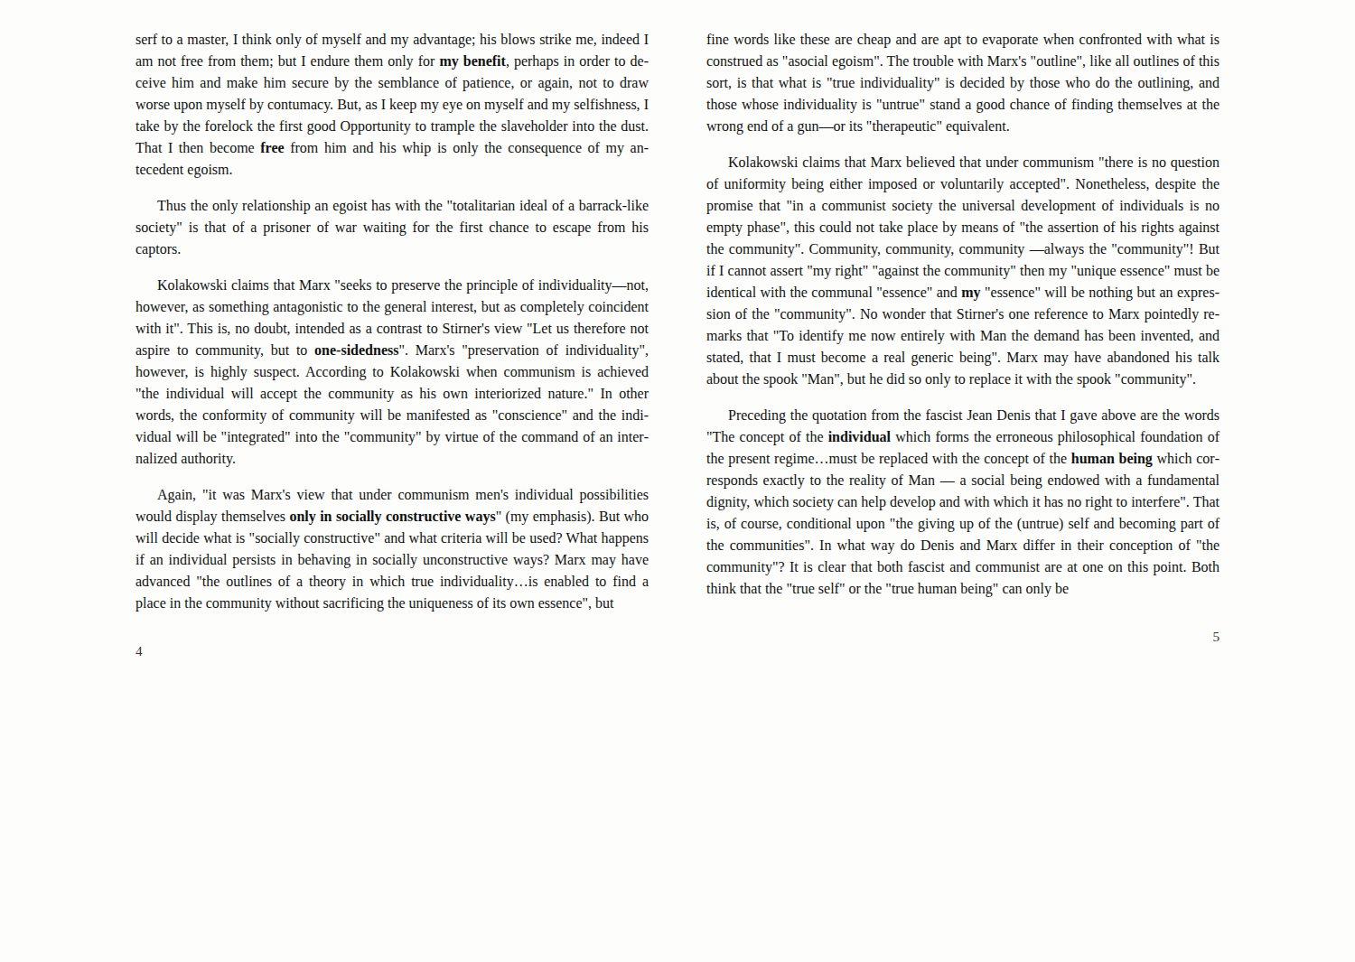serf to a master, I think only of myself and my advantage; his blows strike me, indeed I am not free from them; but I endure them only for my benefit, perhaps in order to deceive him and make him secure by the semblance of patience, or again, not to draw worse upon myself by contumacy. But, as I keep my eye on myself and my selfishness, I take by the forelock the first good Opportunity to trample the slaveholder into the dust. That I then become free from him and his whip is only the consequence of my antecedent egoism.
Thus the only relationship an egoist has with the "totalitarian ideal of a barrack-like society" is that of a prisoner of war waiting for the first chance to escape from his captors.
Kolakowski claims that Marx "seeks to preserve the principle of individuality—not, however, as something antagonistic to the general interest, but as completely coincident with it". This is, no doubt, intended as a contrast to Stirner's view "Let us therefore not aspire to community, but to one-sidedness". Marx's "preservation of individuality", however, is highly suspect. According to Kolakowski when communism is achieved "the individual will accept the community as his own interiorized nature." In other words, the conformity of community will be manifested as "conscience" and the individual will be "integrated" into the "community" by virtue of the command of an internalized authority.
Again, "it was Marx's view that under communism men's individual possibilities would display themselves only in socially constructive ways" (my emphasis). But who will decide what is "socially constructive" and what criteria will be used? What happens if an individual persists in behaving in socially unconstructive ways? Marx may have advanced "the outlines of a theory in which true individuality…is enabled to find a place in the community without sacrificing the uniqueness of its own essence", but
4
fine words like these are cheap and are apt to evaporate when confronted with what is construed as "asocial egoism". The trouble with Marx's "outline", like all outlines of this sort, is that what is "true individuality" is decided by those who do the outlining, and those whose individuality is "untrue" stand a good chance of finding themselves at the wrong end of a gun—or its "therapeutic" equivalent.
Kolakowski claims that Marx believed that under communism "there is no question of uniformity being either imposed or voluntarily accepted". Nonetheless, despite the promise that "in a communist society the universal development of individuals is no empty phase", this could not take place by means of "the assertion of his rights against the community". Community, community, community —always the "community"! But if I cannot assert "my right" "against the community" then my "unique essence" must be identical with the communal "essence" and my "essence" will be nothing but an expression of the "community". No wonder that Stirner's one reference to Marx pointedly remarks that "To identify me now entirely with Man the demand has been invented, and stated, that I must become a real generic being". Marx may have abandoned his talk about the spook "Man", but he did so only to replace it with the spook "community".
Preceding the quotation from the fascist Jean Denis that I gave above are the words "The concept of the individual which forms the erroneous philosophical foundation of the present regime…must be replaced with the concept of the human being which corresponds exactly to the reality of Man — a social being endowed with a fundamental dignity, which society can help develop and with which it has no right to interfere". That is, of course, conditional upon "the giving up of the (untrue) self and becoming part of the communities". In what way do Denis and Marx differ in their conception of "the community"? It is clear that both fascist and communist are at one on this point. Both think that the "true self" or the "true human being" can only be
5